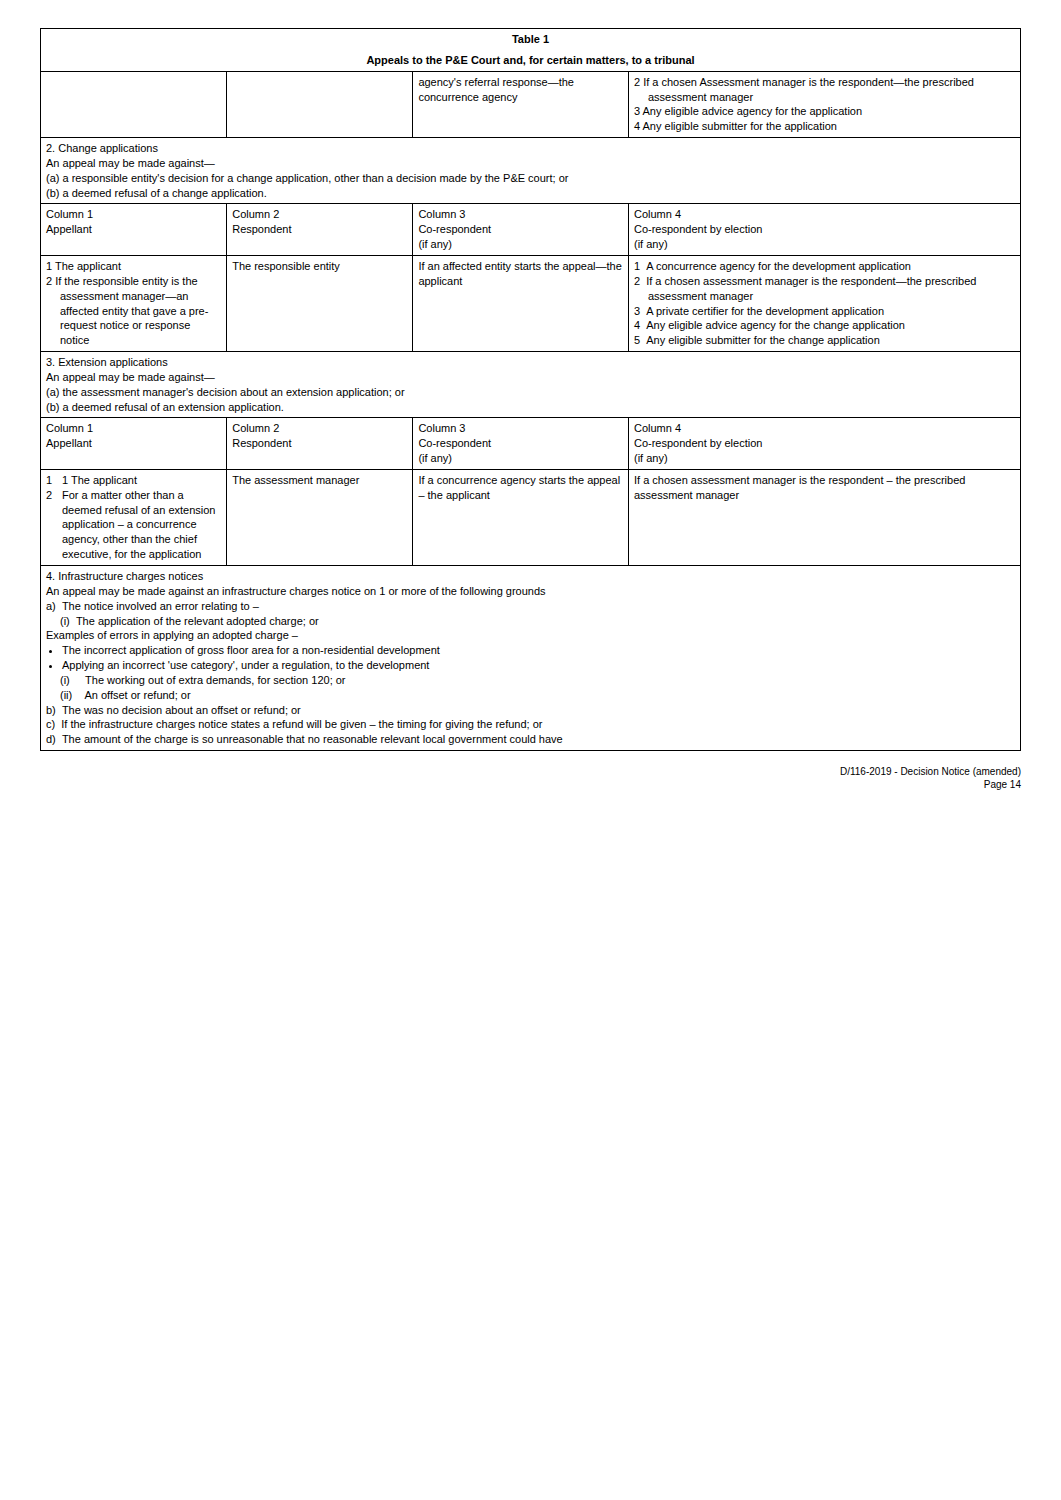| Table 1 |
| Appeals to the P&E Court and, for certain matters, to a tribunal |
| | | agency's referral response—the concurrence agency | 2 If a chosen Assessment manager is the respondent—the prescribed assessment manager 3 Any eligible advice agency for the application 4 Any eligible submitter for the application |
| 2. Change applications An appeal may be made against— (a) a responsible entity's decision for a change application, other than a decision made by the P&E court; or (b) a deemed refusal of a change application. |
| Column 1 Appellant | Column 2 Respondent | Column 3 Co-respondent (if any) | Column 4 Co-respondent by election (if any) |
| 1 The applicant 2 If the responsible entity is the assessment manager—an affected entity that gave a pre-request notice or response notice | The responsible entity | If an affected entity starts the appeal—the applicant | 1 A concurrence agency for the development application 2 If a chosen assessment manager is the respondent—the prescribed assessment manager 3 A private certifier for the development application 4 Any eligible advice agency for the change application 5 Any eligible submitter for the change application |
| 3. Extension applications An appeal may be made against— (a) the assessment manager's decision about an extension application; or (b) a deemed refusal of an extension application. |
| Column 1 Appellant | Column 2 Respondent | Column 3 Co-respondent (if any) | Column 4 Co-respondent by election (if any) |
| / 1 / 1 The applicant / / 2 / For a matter other than a deemed refusal of an extension application – a concurrence agency, other than the chief executive, for the application / | The assessment manager | If a concurrence agency starts the appeal – the applicant | If a chosen assessment manager is the respondent – the prescribed assessment manager |
| 4. Infrastructure charges notices An appeal may be made against an infrastructure charges notice on 1 or more of the following grounds a) The notice involved an error relating to – (i) The application of the relevant adopted charge; or Examples of errors in applying an adopted charge – The incorrect application of gross floor area for a non-residential development Applying an incorrect 'use category', under a regulation, to the development (i) The working out of extra demands, for section 120; or (ii) An offset or refund; or b) The was no decision about an offset or refund; or c) If the infrastructure charges notice states a refund will be given – the timing for giving the refund; or d) The amount of the charge is so unreasonable that no reasonable relevant local government could have |
D/116-2019 - Decision Notice (amended)
Page 14